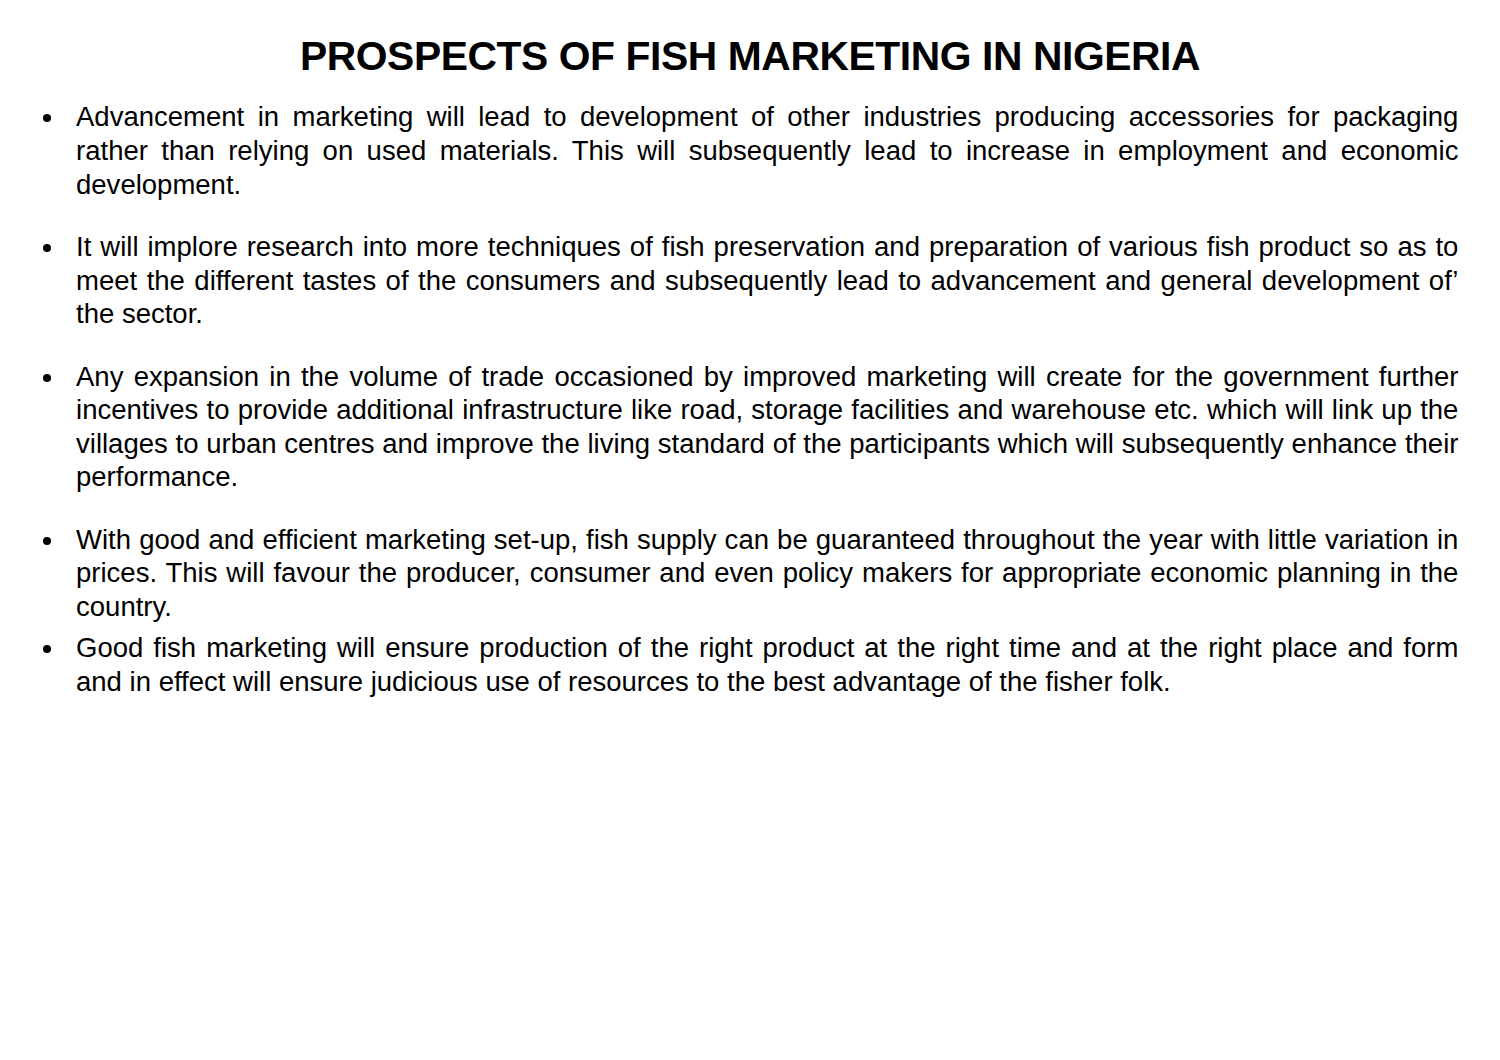PROSPECTS OF FISH MARKETING IN NIGERIA
Advancement in marketing will lead to development of other industries producing accessories for packaging rather than relying on used materials. This will subsequently lead to increase in employment and economic development.
It will implore research into more techniques of fish preservation and preparation of various fish product so as to meet the different tastes of the consumers and subsequently lead to advancement and general development of’ the sector.
Any expansion in the volume of trade occasioned by improved marketing will create for the government further incentives to provide additional infrastructure like road, storage facilities and warehouse etc. which will link up the villages to urban centres and improve the living standard of the participants which will subsequently enhance their performance.
With good and efficient marketing set-up, fish supply can be guaranteed throughout the year with little variation in prices. This will favour the producer, consumer and even policy makers for appropriate economic planning in the country.
Good fish marketing will ensure production of the right product at the right time and at the right place and form and in effect will ensure judicious use of resources to the best advantage of the fisher folk.